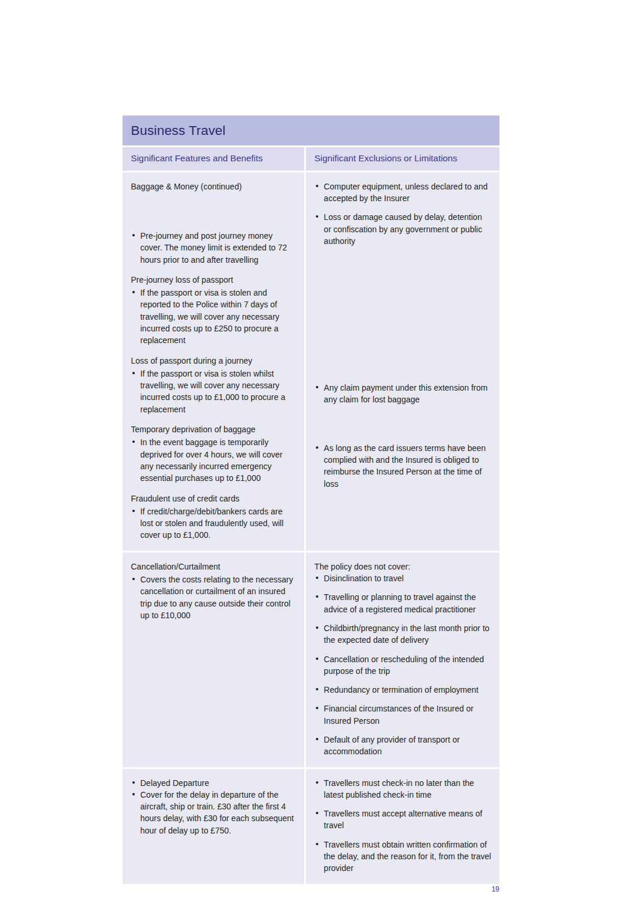| Business Travel |
| Significant Features and Benefits | Significant Exclusions or Limitations |
| Baggage & Money (continued) Pre-journey and post journey money cover. The money limit is extended to 72 hours prior to and after travelling Pre-journey loss of passport If the passport or visa is stolen and reported to the Police within 7 days of travelling, we will cover any necessary incurred costs up to £250 to procure a replacement Loss of passport during a journey If the passport or visa is stolen whilst travelling, we will cover any necessary incurred costs up to £1,000 to procure a replacement Temporary deprivation of baggage In the event baggage is temporarily deprived for over 4 hours, we will cover any necessarily incurred emergency essential purchases up to £1,000 Fraudulent use of credit cards If credit/charge/debit/bankers cards are lost or stolen and fraudulently used, will cover up to £1,000. | Computer equipment, unless declared to and accepted by the Insurer Loss or damage caused by delay, detention or confiscation by any government or public authority Any claim payment under this extension from any claim for lost baggage As long as the card issuers terms have been complied with and the Insured is obliged to reimburse the Insured Person at the time of loss |
| Cancellation/Curtailment Covers the costs relating to the necessary cancellation or curtailment of an insured trip due to any cause outside their control up to £10,000 | The policy does not cover: Disinclination to travel Travelling or planning to travel against the advice of a registered medical practitioner Childbirth/pregnancy in the last month prior to the expected date of delivery Cancellation or rescheduling of the intended purpose of the trip Redundancy or termination of employment Financial circumstances of the Insured or Insured Person Default of any provider of transport or accommodation |
| Delayed Departure Cover for the delay in departure of the aircraft, ship or train. £30 after the first 4 hours delay, with £30 for each subsequent hour of delay up to £750. | Travellers must check-in no later than the latest published check-in time Travellers must accept alternative means of travel Travellers must obtain written confirmation of the delay, and the reason for it, from the travel provider |
19